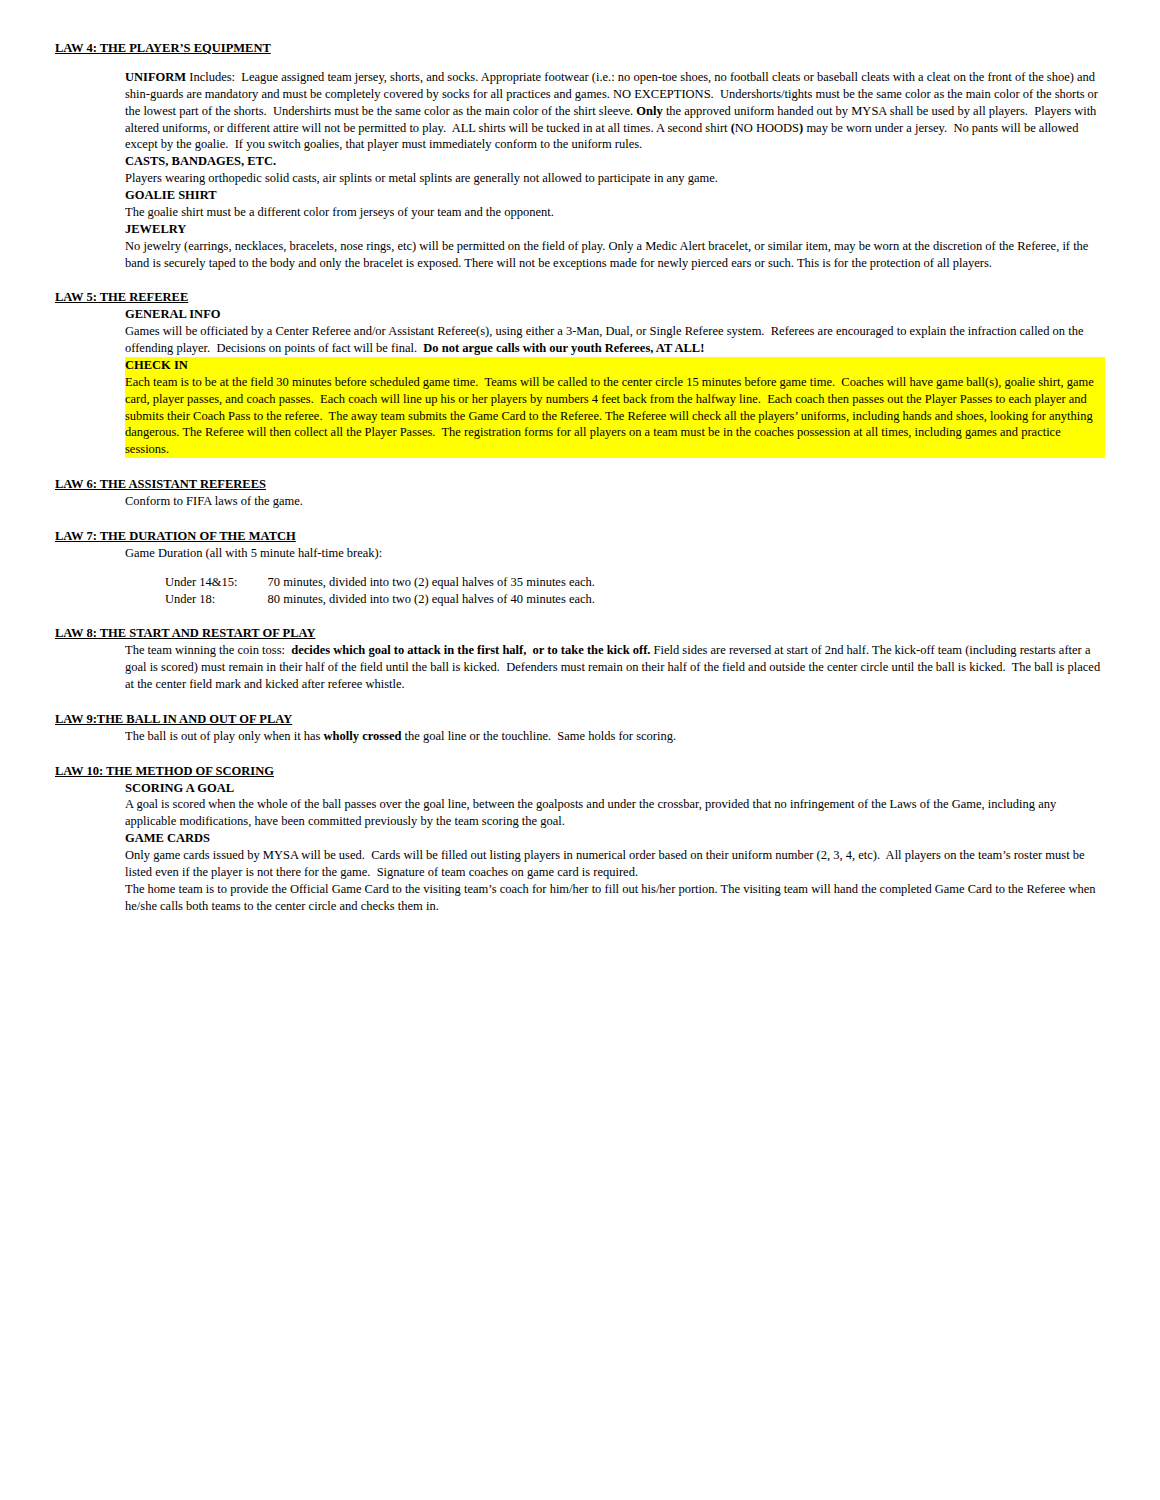LAW 4: THE PLAYER’S EQUIPMENT
UNIFORM Includes: League assigned team jersey, shorts, and socks. Appropriate footwear (i.e.: no open-toe shoes, no football cleats or baseball cleats with a cleat on the front of the shoe) and shin-guards are mandatory and must be completely covered by socks for all practices and games. NO EXCEPTIONS. Undershorts/tights must be the same color as the main color of the shorts or the lowest part of the shorts. Undershirts must be the same color as the main color of the shirt sleeve. Only the approved uniform handed out by MYSA shall be used by all players. Players with altered uniforms, or different attire will not be permitted to play. ALL shirts will be tucked in at all times. A second shirt (NO HOODS) may be worn under a jersey. No pants will be allowed except by the goalie. If you switch goalies, that player must immediately conform to the uniform rules.
CASTS, BANDAGES, ETC.
Players wearing orthopedic solid casts, air splints or metal splints are generally not allowed to participate in any game.
GOALIE SHIRT
The goalie shirt must be a different color from jerseys of your team and the opponent.
JEWELRY
No jewelry (earrings, necklaces, bracelets, nose rings, etc) will be permitted on the field of play. Only a Medic Alert bracelet, or similar item, may be worn at the discretion of the Referee, if the band is securely taped to the body and only the bracelet is exposed. There will not be exceptions made for newly pierced ears or such. This is for the protection of all players.
LAW 5: THE REFEREE
GENERAL INFO
Games will be officiated by a Center Referee and/or Assistant Referee(s), using either a 3-Man, Dual, or Single Referee system. Referees are encouraged to explain the infraction called on the offending player. Decisions on points of fact will be final. Do not argue calls with our youth Referees, AT ALL!
CHECK IN
Each team is to be at the field 30 minutes before scheduled game time. Teams will be called to the center circle 15 minutes before game time. Coaches will have game ball(s), goalie shirt, game card, player passes, and coach passes. Each coach will line up his or her players by numbers 4 feet back from the halfway line. Each coach then passes out the Player Passes to each player and submits their Coach Pass to the referee. The away team submits the Game Card to the Referee. The Referee will check all the players’ uniforms, including hands and shoes, looking for anything dangerous. The Referee will then collect all the Player Passes. The registration forms for all players on a team must be in the coaches possession at all times, including games and practice sessions.
LAW 6: THE ASSISTANT REFEREES
Conform to FIFA laws of the game.
LAW 7: THE DURATION OF THE MATCH
Game Duration (all with 5 minute half-time break):
| Under 14&15: | 70 minutes, divided into two (2) equal halves of 35 minutes each. |
| Under 18: | 80 minutes, divided into two (2) equal halves of 40 minutes each. |
LAW 8: THE START AND RESTART OF PLAY
The team winning the coin toss: decides which goal to attack in the first half, or to take the kick off. Field sides are reversed at start of 2nd half. The kick-off team (including restarts after a goal is scored) must remain in their half of the field until the ball is kicked. Defenders must remain on their half of the field and outside the center circle until the ball is kicked. The ball is placed at the center field mark and kicked after referee whistle.
LAW 9:THE BALL IN AND OUT OF PLAY
The ball is out of play only when it has wholly crossed the goal line or the touchline. Same holds for scoring.
LAW 10: THE METHOD OF SCORING
SCORING A GOAL
A goal is scored when the whole of the ball passes over the goal line, between the goalposts and under the crossbar, provided that no infringement of the Laws of the Game, including any applicable modifications, have been committed previously by the team scoring the goal.
GAME CARDS
Only game cards issued by MYSA will be used. Cards will be filled out listing players in numerical order based on their uniform number (2, 3, 4, etc). All players on the team’s roster must be listed even if the player is not there for the game. Signature of team coaches on game card is required.
The home team is to provide the Official Game Card to the visiting team’s coach for him/her to fill out his/her portion. The visiting team will hand the completed Game Card to the Referee when he/she calls both teams to the center circle and checks them in.